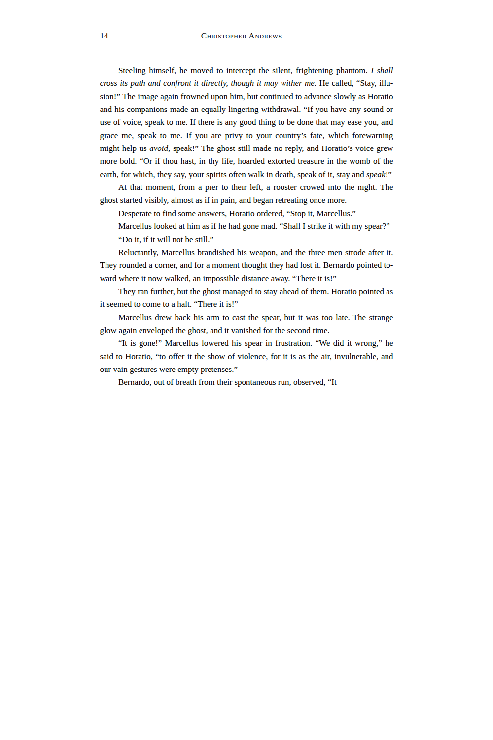14 Christopher Andrews
Steeling himself, he moved to intercept the silent, frightening phantom. I shall cross its path and confront it directly, though it may wither me. He called, “Stay, illusion!” The image again frowned upon him, but continued to advance slowly as Horatio and his companions made an equally lingering withdrawal. “If you have any sound or use of voice, speak to me. If there is any good thing to be done that may ease you, and grace me, speak to me. If you are privy to your country’s fate, which forewarning might help us avoid, speak!” The ghost still made no reply, and Horatio’s voice grew more bold. “Or if thou hast, in thy life, hoarded extorted treasure in the womb of the earth, for which, they say, your spirits often walk in death, speak of it, stay and speak!”
At that moment, from a pier to their left, a rooster crowed into the night. The ghost started visibly, almost as if in pain, and began retreating once more.
Desperate to find some answers, Horatio ordered, “Stop it, Marcellus.”
Marcellus looked at him as if he had gone mad. “Shall I strike it with my spear?”
“Do it, if it will not be still.”
Reluctantly, Marcellus brandished his weapon, and the three men strode after it. They rounded a corner, and for a moment thought they had lost it. Bernardo pointed toward where it now walked, an impossible distance away. “There it is!”
They ran further, but the ghost managed to stay ahead of them. Horatio pointed as it seemed to come to a halt. “There it is!”
Marcellus drew back his arm to cast the spear, but it was too late. The strange glow again enveloped the ghost, and it vanished for the second time.
“It is gone!” Marcellus lowered his spear in frustration. “We did it wrong,” he said to Horatio, “to offer it the show of violence, for it is as the air, invulnerable, and our vain gestures were empty pretenses.”
Bernardo, out of breath from their spontaneous run, observed, “It